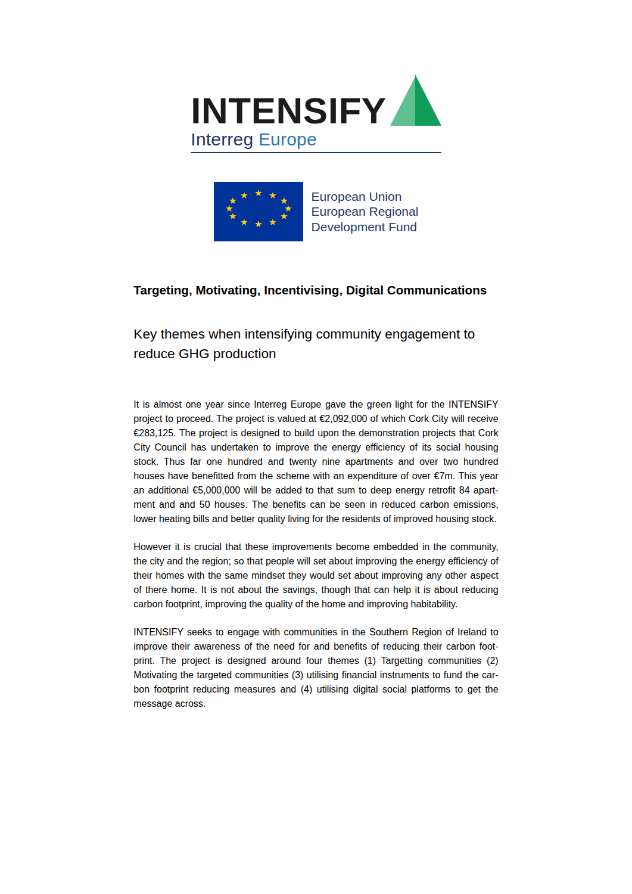INTENSIFY
Interreg Europe
★ ★ ★ ★ ★ ★ ★ ★ ★ ★ ★ ★
European Union
European Regional
Development Fund
Targeting, Motivating, Incentivising, Digital Communications
Key themes when intensifying community engagement to reduce GHG production
It is almost one year since Interreg Europe gave the green light for the INTENSIFY project to proceed. The project is valued at €2,092,000 of which Cork City will receive €283,125. The project is designed to build upon the demonstration projects that Cork City Council has undertaken to improve the energy efficiency of its social housing stock. Thus far one hundred and twenty nine apartments and over two hundred houses have benefitted from the scheme with an expenditure of over €7m. This year an additional €5,000,000 will be added to that sum to deep energy retrofit 84 apartment and and 50 houses. The benefits can be seen in reduced carbon emissions, lower heating bills and better quality living for the residents of improved housing stock.
However it is crucial that these improvements become embedded in the community, the city and the region; so that people will set about improving the energy efficiency of their homes with the same mindset they would set about improving any other aspect of there home. It is not about the savings, though that can help it is about reducing carbon footprint, improving the quality of the home and improving habitability.
INTENSIFY seeks to engage with communities in the Southern Region of Ireland to improve their awareness of the need for and benefits of reducing their carbon footprint. The project is designed around four themes (1) Targetting communities (2) Motivating the targeted communities (3) utilising financial instruments to fund the carbon footprint reducing measures and (4) utilising digital social platforms to get the message across.